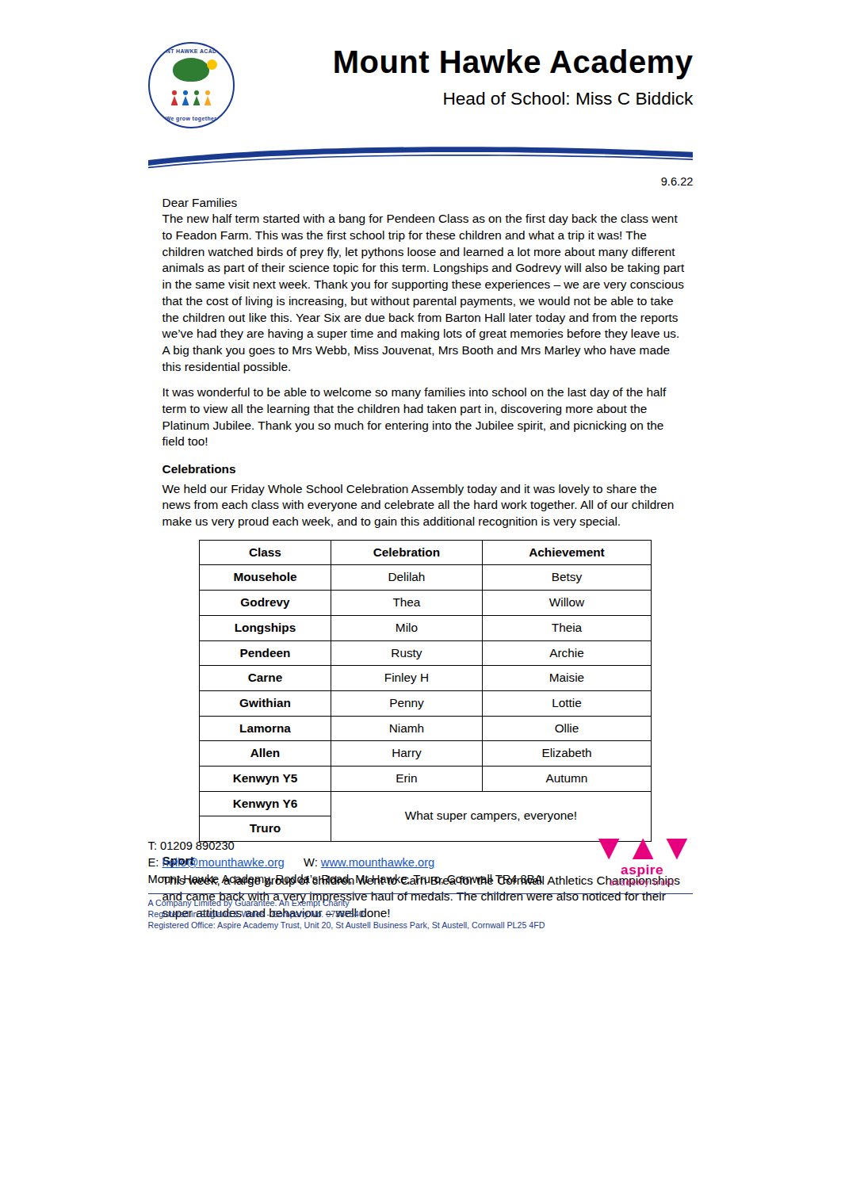MOUNT HAWKE ACADEMY
We grow together
Mount Hawke Academy
Head of School: Miss C Biddick
9.6.22
Dear Families
The new half term started with a bang for Pendeen Class as on the first day back the class went to Feadon Farm. This was the first school trip for these children and what a trip it was! The children watched birds of prey fly, let pythons loose and learned a lot more about many different animals as part of their science topic for this term. Longships and Godrevy will also be taking part in the same visit next week. Thank you for supporting these experiences – we are very conscious that the cost of living is increasing, but without parental payments, we would not be able to take the children out like this. Year Six are due back from Barton Hall later today and from the reports we’ve had they are having a super time and making lots of great memories before they leave us. A big thank you goes to Mrs Webb, Miss Jouvenat, Mrs Booth and Mrs Marley who have made this residential possible.
It was wonderful to be able to welcome so many families into school on the last day of the half term to view all the learning that the children had taken part in, discovering more about the Platinum Jubilee. Thank you so much for entering into the Jubilee spirit, and picnicking on the field too!
Celebrations
We held our Friday Whole School Celebration Assembly today and it was lovely to share the news from each class with everyone and celebrate all the hard work together. All of our children make us very proud each week, and to gain this additional recognition is very special.
| Class | Celebration | Achievement |
| --- | --- | --- |
| Mousehole | Delilah | Betsy |
| Godrevy | Thea | Willow |
| Longships | Milo | Theia |
| Pendeen | Rusty | Archie |
| Carne | Finley H | Maisie |
| Gwithian | Penny | Lottie |
| Lamorna | Niamh | Ollie |
| Allen | Harry | Elizabeth |
| Kenwyn Y5 | Erin | Autumn |
| Kenwyn Y6 | What super campers, everyone! |
| Truro |
Sport
This week, a large group of children went to Carn Brea for the Cornwall Athletics Championships and came back with a very impressive haul of medals. The children were also noticed for their super attitudes and behaviour – well done!
T: 01209 890230
E: hello@mounthawke.org W: www.mounthawke.org
Mount Hawke Academy, Rodda’s Road, Mt Hawke, Truro, Cornwall TR4 8BA
▼▲▼
aspire
academy trust
A Company Limited by Guarantee. An Exempt Charity
Registered in England & Wales - Company No. 07387540
Registered Office: Aspire Academy Trust, Unit 20, St Austell Business Park, St Austell, Cornwall PL25 4FD